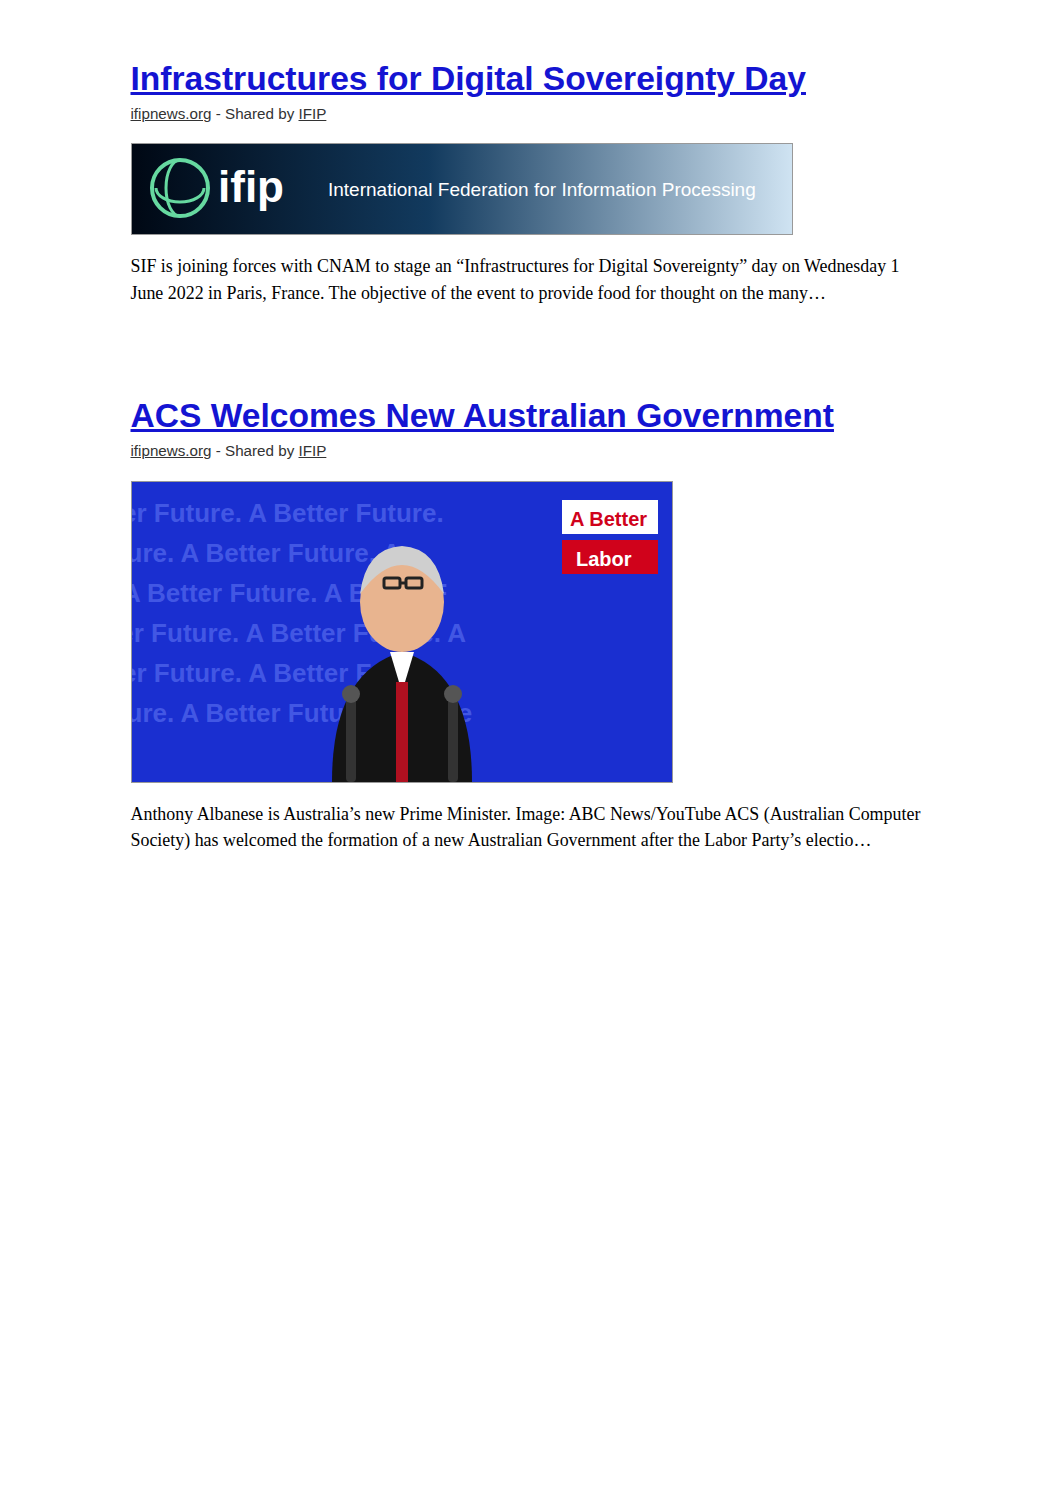Infrastructures for Digital Sovereignty Day
ifipnews.org - Shared by IFIP
SIF is joining forces with CNAM to stage an “Infrastructures for Digital Sovereignty” day on Wednesday 1 June 2022 in Paris, France. The objective of the event to provide food for thought on the many…
ACS Welcomes New Australian Government
ifipnews.org - Shared by IFIP
Anthony Albanese is Australia’s new Prime Minister. Image: ABC News/YouTube ACS (Australian Computer Society) has welcomed the formation of a new Australian Government after the Labor Party’s electio…